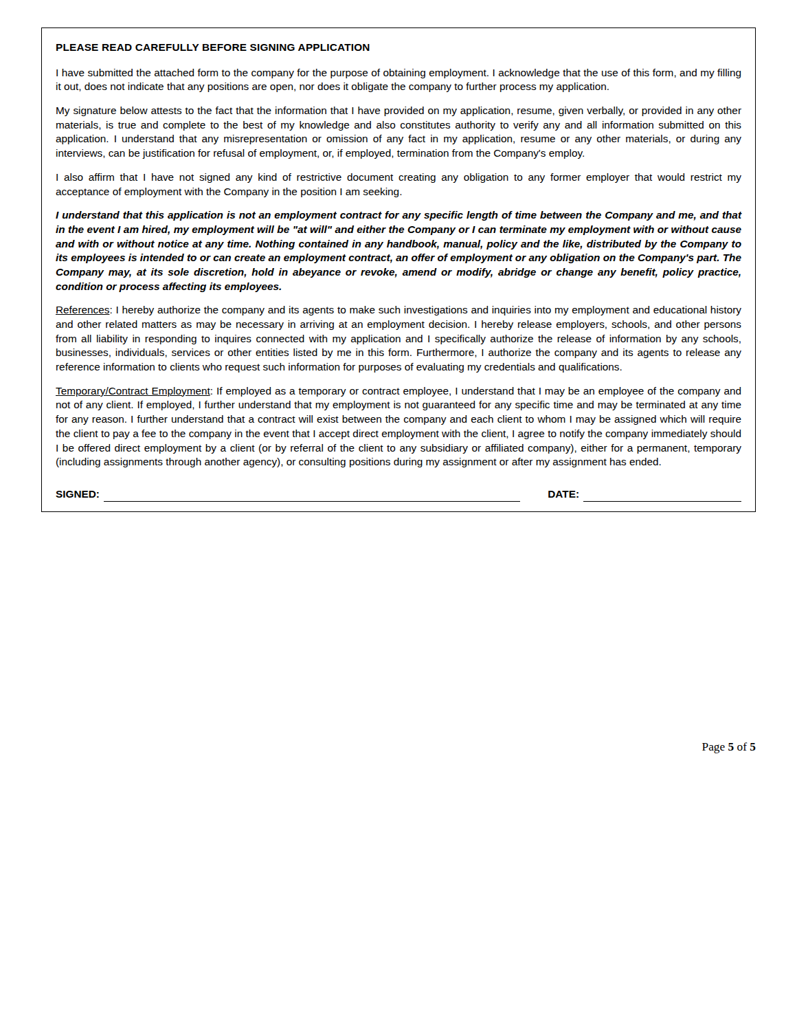PLEASE READ CAREFULLY BEFORE SIGNING APPLICATION
I have submitted the attached form to the company for the purpose of obtaining employment. I acknowledge that the use of this form, and my filling it out, does not indicate that any positions are open, nor does it obligate the company to further process my application.
My signature below attests to the fact that the information that I have provided on my application, resume, given verbally, or provided in any other materials, is true and complete to the best of my knowledge and also constitutes authority to verify any and all information submitted on this application. I understand that any misrepresentation or omission of any fact in my application, resume or any other materials, or during any interviews, can be justification for refusal of employment, or, if employed, termination from the Company's employ.
I also affirm that I have not signed any kind of restrictive document creating any obligation to any former employer that would restrict my acceptance of employment with the Company in the position I am seeking.
I understand that this application is not an employment contract for any specific length of time between the Company and me, and that in the event I am hired, my employment will be "at will" and either the Company or I can terminate my employment with or without cause and with or without notice at any time. Nothing contained in any handbook, manual, policy and the like, distributed by the Company to its employees is intended to or can create an employment contract, an offer of employment or any obligation on the Company's part. The Company may, at its sole discretion, hold in abeyance or revoke, amend or modify, abridge or change any benefit, policy practice, condition or process affecting its employees.
References: I hereby authorize the company and its agents to make such investigations and inquiries into my employment and educational history and other related matters as may be necessary in arriving at an employment decision. I hereby release employers, schools, and other persons from all liability in responding to inquires connected with my application and I specifically authorize the release of information by any schools, businesses, individuals, services or other entities listed by me in this form. Furthermore, I authorize the company and its agents to release any reference information to clients who request such information for purposes of evaluating my credentials and qualifications.
Temporary/Contract Employment: If employed as a temporary or contract employee, I understand that I may be an employee of the company and not of any client. If employed, I further understand that my employment is not guaranteed for any specific time and may be terminated at any time for any reason. I further understand that a contract will exist between the company and each client to whom I may be assigned which will require the client to pay a fee to the company in the event that I accept direct employment with the client, I agree to notify the company immediately should I be offered direct employment by a client (or by referral of the client to any subsidiary or affiliated company), either for a permanent, temporary (including assignments through another agency), or consulting positions during my assignment or after my assignment has ended.
SIGNED: DATE:
Page 5 of 5